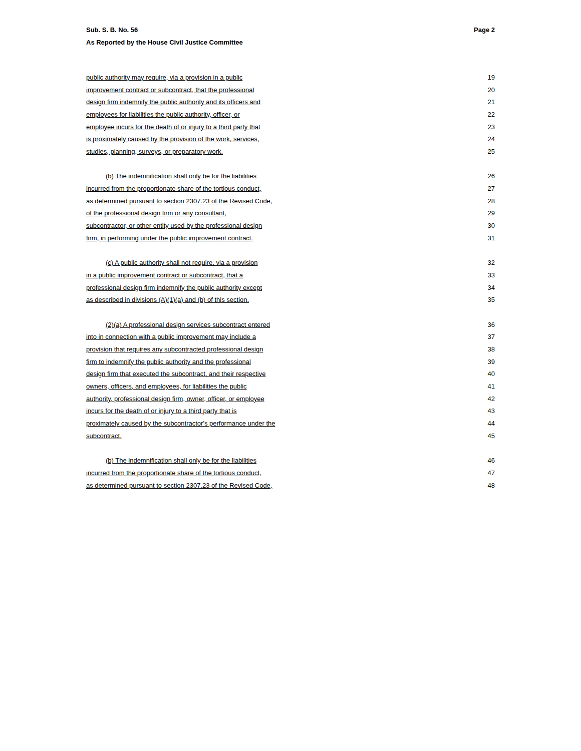Sub. S. B. No. 56
As Reported by the House Civil Justice Committee
Page 2
public authority may require, via a provision in a public 19
improvement contract or subcontract, that the professional 20
design firm indemnify the public authority and its officers and 21
employees for liabilities the public authority, officer, or 22
employee incurs for the death of or injury to a third party that 23
is proximately caused by the provision of the work, services, 24
studies, planning, surveys, or preparatory work. 25
(b) The indemnification shall only be for the liabilities 26
incurred from the proportionate share of the tortious conduct, 27
as determined pursuant to section 2307.23 of the Revised Code, 28
of the professional design firm or any consultant, 29
subcontractor, or other entity used by the professional design 30
firm, in performing under the public improvement contract. 31
(c) A public authority shall not require, via a provision 32
in a public improvement contract or subcontract, that a 33
professional design firm indemnify the public authority except 34
as described in divisions (A)(1)(a) and (b) of this section. 35
(2)(a) A professional design services subcontract entered 36
into in connection with a public improvement may include a 37
provision that requires any subcontracted professional design 38
firm to indemnify the public authority and the professional 39
design firm that executed the subcontract, and their respective 40
owners, officers, and employees, for liabilities the public 41
authority, professional design firm, owner, officer, or employee 42
incurs for the death of or injury to a third party that is 43
proximately caused by the subcontractor's performance under the 44
subcontract. 45
(b) The indemnification shall only be for the liabilities 46
incurred from the proportionate share of the tortious conduct, 47
as determined pursuant to section 2307.23 of the Revised Code, 48